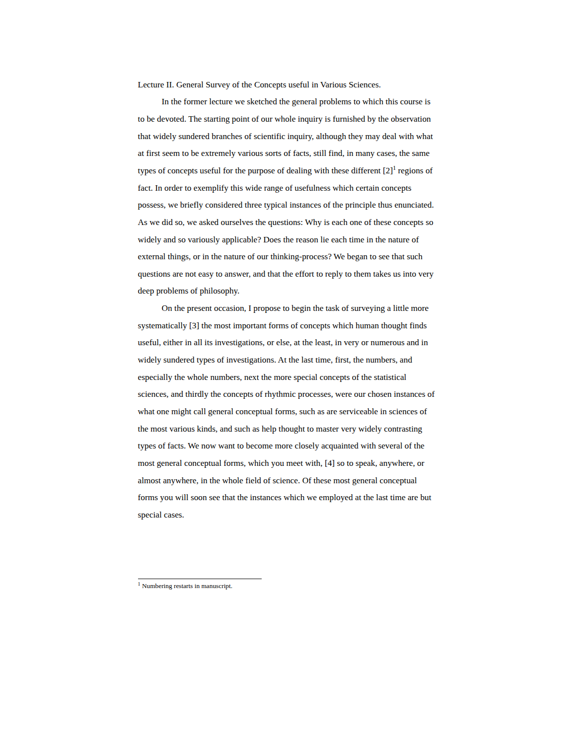Lecture II. General Survey of the Concepts useful in Various Sciences.
In the former lecture we sketched the general problems to which this course is to be devoted. The starting point of our whole inquiry is furnished by the observation that widely sundered branches of scientific inquiry, although they may deal with what at first seem to be extremely various sorts of facts, still find, in many cases, the same types of concepts useful for the purpose of dealing with these different [2]1 regions of fact. In order to exemplify this wide range of usefulness which certain concepts possess, we briefly considered three typical instances of the principle thus enunciated. As we did so, we asked ourselves the questions: Why is each one of these concepts so widely and so variously applicable? Does the reason lie each time in the nature of external things, or in the nature of our thinking-process? We began to see that such questions are not easy to answer, and that the effort to reply to them takes us into very deep problems of philosophy.
On the present occasion, I propose to begin the task of surveying a little more systematically [3] the most important forms of concepts which human thought finds useful, either in all its investigations, or else, at the least, in very or numerous and in widely sundered types of investigations. At the last time, first, the numbers, and especially the whole numbers, next the more special concepts of the statistical sciences, and thirdly the concepts of rhythmic processes, were our chosen instances of what one might call general conceptual forms, such as are serviceable in sciences of the most various kinds, and such as help thought to master very widely contrasting types of facts. We now want to become more closely acquainted with several of the most general conceptual forms, which you meet with, [4] so to speak, anywhere, or almost anywhere, in the whole field of science. Of these most general conceptual forms you will soon see that the instances which we employed at the last time are but special cases.
1 Numbering restarts in manuscript.